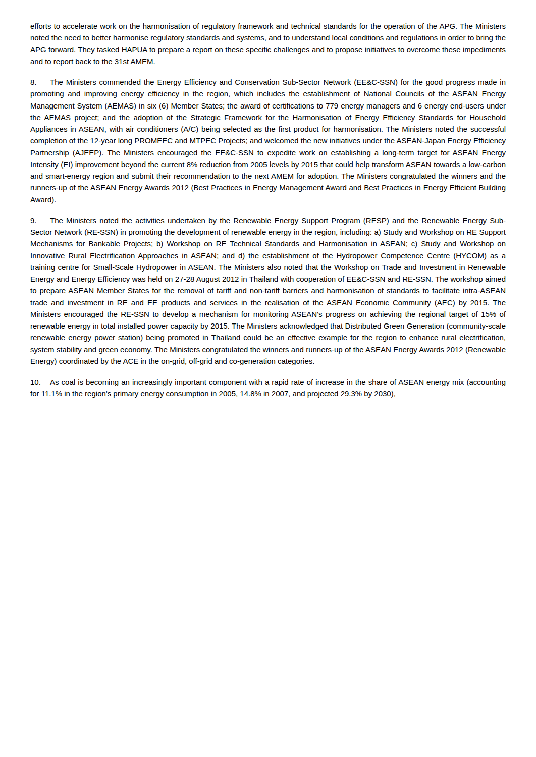efforts to accelerate work on the harmonisation of regulatory framework and technical standards for the operation of the APG. The Ministers noted the need to better harmonise regulatory standards and systems, and to understand local conditions and regulations in order to bring the APG forward. They tasked HAPUA to prepare a report on these specific challenges and to propose initiatives to overcome these impediments and to report back to the 31st AMEM.
8. The Ministers commended the Energy Efficiency and Conservation Sub-Sector Network (EE&C-SSN) for the good progress made in promoting and improving energy efficiency in the region, which includes the establishment of National Councils of the ASEAN Energy Management System (AEMAS) in six (6) Member States; the award of certifications to 779 energy managers and 6 energy end-users under the AEMAS project; and the adoption of the Strategic Framework for the Harmonisation of Energy Efficiency Standards for Household Appliances in ASEAN, with air conditioners (A/C) being selected as the first product for harmonisation. The Ministers noted the successful completion of the 12-year long PROMEEC and MTPEC Projects; and welcomed the new initiatives under the ASEAN-Japan Energy Efficiency Partnership (AJEEP). The Ministers encouraged the EE&C-SSN to expedite work on establishing a long-term target for ASEAN Energy Intensity (EI) improvement beyond the current 8% reduction from 2005 levels by 2015 that could help transform ASEAN towards a low-carbon and smart-energy region and submit their recommendation to the next AMEM for adoption. The Ministers congratulated the winners and the runners-up of the ASEAN Energy Awards 2012 (Best Practices in Energy Management Award and Best Practices in Energy Efficient Building Award).
9. The Ministers noted the activities undertaken by the Renewable Energy Support Program (RESP) and the Renewable Energy Sub-Sector Network (RE-SSN) in promoting the development of renewable energy in the region, including: a) Study and Workshop on RE Support Mechanisms for Bankable Projects; b) Workshop on RE Technical Standards and Harmonisation in ASEAN; c) Study and Workshop on Innovative Rural Electrification Approaches in ASEAN; and d) the establishment of the Hydropower Competence Centre (HYCOM) as a training centre for Small-Scale Hydropower in ASEAN. The Ministers also noted that the Workshop on Trade and Investment in Renewable Energy and Energy Efficiency was held on 27-28 August 2012 in Thailand with cooperation of EE&C-SSN and RE-SSN. The workshop aimed to prepare ASEAN Member States for the removal of tariff and non-tariff barriers and harmonisation of standards to facilitate intra-ASEAN trade and investment in RE and EE products and services in the realisation of the ASEAN Economic Community (AEC) by 2015. The Ministers encouraged the RE-SSN to develop a mechanism for monitoring ASEAN's progress on achieving the regional target of 15% of renewable energy in total installed power capacity by 2015. The Ministers acknowledged that Distributed Green Generation (community-scale renewable energy power station) being promoted in Thailand could be an effective example for the region to enhance rural electrification, system stability and green economy. The Ministers congratulated the winners and runners-up of the ASEAN Energy Awards 2012 (Renewable Energy) coordinated by the ACE in the on-grid, off-grid and co-generation categories.
10. As coal is becoming an increasingly important component with a rapid rate of increase in the share of ASEAN energy mix (accounting for 11.1% in the region's primary energy consumption in 2005, 14.8% in 2007, and projected 29.3% by 2030),